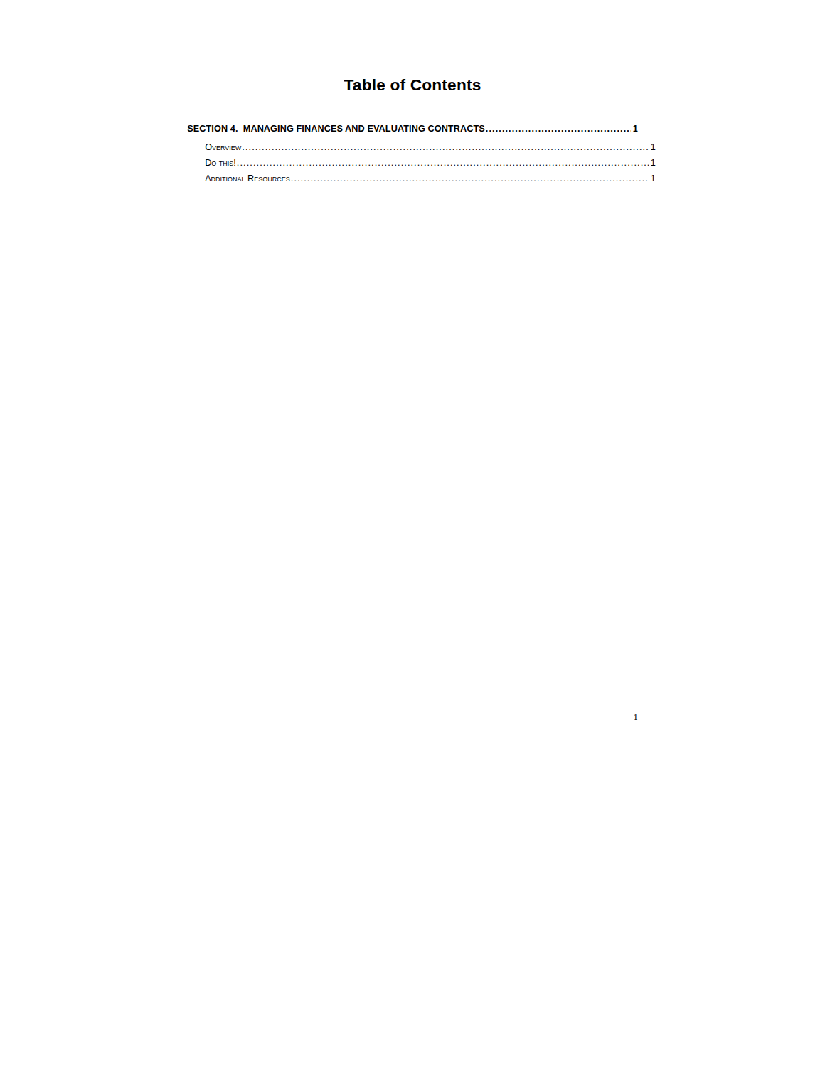Table of Contents
SECTION 4. MANAGING FINANCES AND EVALUATING CONTRACTS .................................................................. 1
Overview ......................................................................................................................................................... 1
Do this! ........................................................................................................................................................... 1
Additional Resources ....................................................................................................................................... 1
1